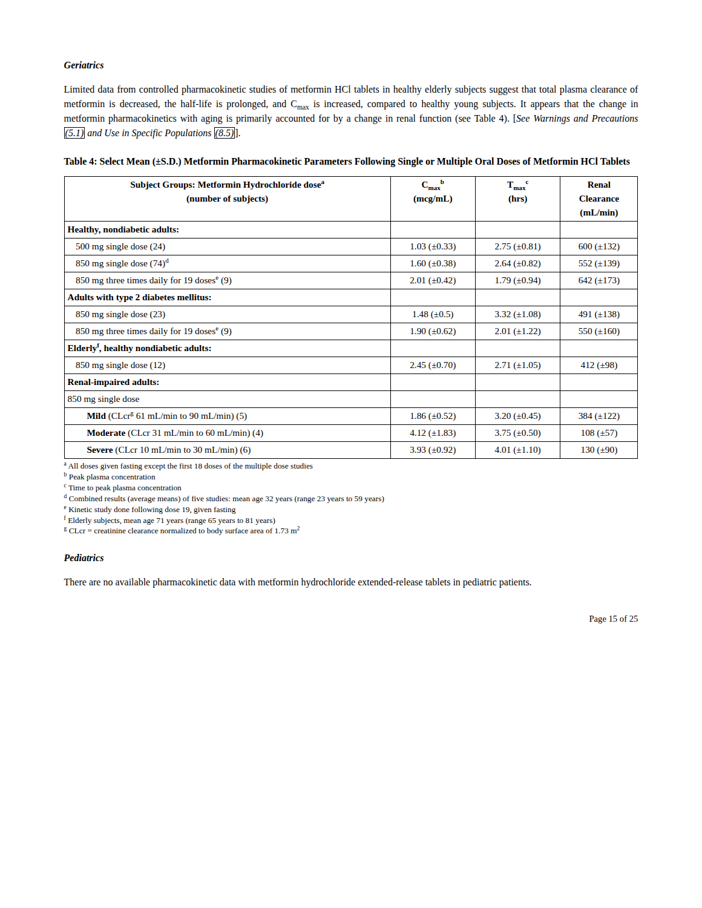Geriatrics
Limited data from controlled pharmacokinetic studies of metformin HCl tablets in healthy elderly subjects suggest that total plasma clearance of metformin is decreased, the half-life is prolonged, and Cmax is increased, compared to healthy young subjects. It appears that the change in metformin pharmacokinetics with aging is primarily accounted for by a change in renal function (see Table 4). [See Warnings and Precautions (5.1) and Use in Specific Populations (8.5)].
Table 4: Select Mean (±S.D.) Metformin Pharmacokinetic Parameters Following Single or Multiple Oral Doses of Metformin HCl Tablets
| Subject Groups: Metformin Hydrochloride dose a (number of subjects) | C max b (mcg/mL) | T max c (hrs) | Renal Clearance (mL/min) |
| --- | --- | --- | --- |
| Healthy, nondiabetic adults: | | | |
| 500 mg single dose (24) | 1.03 (±0.33) | 2.75 (±0.81) | 600 (±132) |
| 850 mg single dose (74) d | 1.60 (±0.38) | 2.64 (±0.82) | 552 (±139) |
| 850 mg three times daily for 19 doses e (9) | 2.01 (±0.42) | 1.79 (±0.94) | 642 (±173) |
| Adults with type 2 diabetes mellitus: | | | |
| 850 mg single dose (23) | 1.48 (±0.5) | 3.32 (±1.08) | 491 (±138) |
| 850 mg three times daily for 19 doses e (9) | 1.90 (±0.62) | 2.01 (±1.22) | 550 (±160) |
| Elderly f , healthy nondiabetic adults: | | | |
| 850 mg single dose (12) | 2.45 (±0.70) | 2.71 (±1.05) | 412 (±98) |
| Renal-impaired adults: | | | |
| 850 mg single dose | | | |
| Mild (CLcr g 61 mL/min to 90 mL/min) (5) | 1.86 (±0.52) | 3.20 (±0.45) | 384 (±122) |
| Moderate (CLcr 31 mL/min to 60 mL/min) (4) | 4.12 (±1.83) | 3.75 (±0.50) | 108 (±57) |
| Severe (CLcr 10 mL/min to 30 mL/min) (6) | 3.93 (±0.92) | 4.01 (±1.10) | 130 (±90) |
a All doses given fasting except the first 18 doses of the multiple dose studies
b Peak plasma concentration
c Time to peak plasma concentration
d Combined results (average means) of five studies: mean age 32 years (range 23 years to 59 years)
e Kinetic study done following dose 19, given fasting
f Elderly subjects, mean age 71 years (range 65 years to 81 years)
g CLcr = creatinine clearance normalized to body surface area of 1.73 m2
Pediatrics
There are no available pharmacokinetic data with metformin hydrochloride extended-release tablets in pediatric patients.
Page 15 of 25